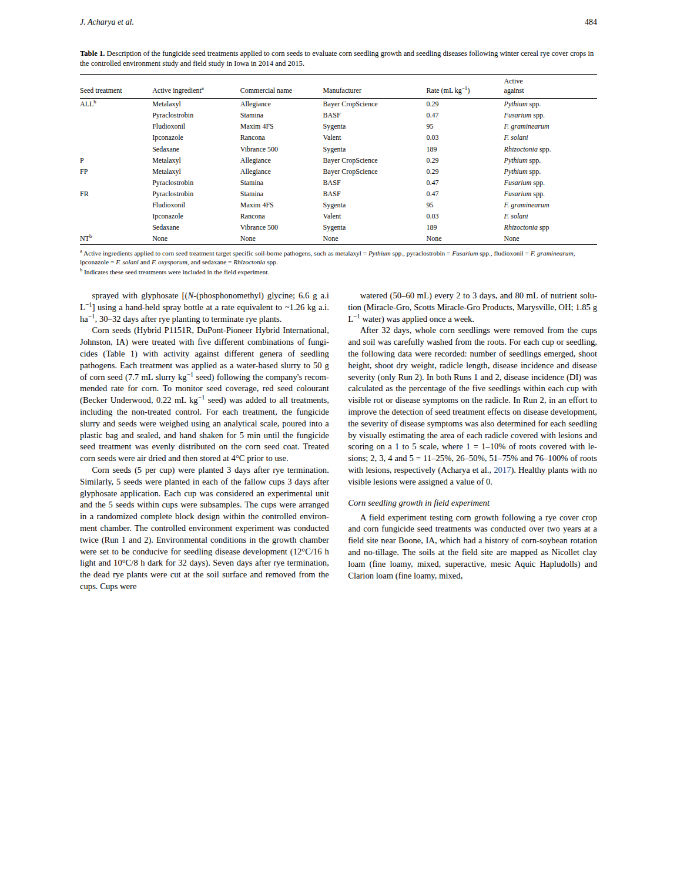J. Acharya et al. 484
Table 1. Description of the fungicide seed treatments applied to corn seeds to evaluate corn seedling growth and seedling diseases following winter cereal rye cover crops in the controlled environment study and field study in Iowa in 2014 and 2015.
| Seed treatment | Active ingredient a | Commercial name | Manufacturer | Rate (mL kg −1 ) | Active against |
| --- | --- | --- | --- | --- | --- |
| ALL b | Metalaxyl | Allegiance | Bayer CropScience | 0.29 | Pythium spp. |
| | Pyraclostrobin | Stamina | BASF | 0.47 | Fusarium spp. |
| | Fludioxonil | Maxim 4FS | Sygenta | 95 | F. graminearum |
| | Ipconazole | Rancona | Valent | 0.03 | F. solani |
| | Sedaxane | Vibrance 500 | Sygenta | 189 | Rhizoctonia spp. |
| P | Metalaxyl | Allegiance | Bayer CropScience | 0.29 | Pythium spp. |
| FP | Metalaxyl | Allegiance | Bayer CropScience | 0.29 | Pythium spp. |
| | Pyraclostrobin | Stamina | BASF | 0.47 | Fusarium spp. |
| FR | Pyraclostrobin | Stamina | BASF | 0.47 | Fusarium spp. |
| | Fludioxonil | Maxim 4FS | Sygenta | 95 | F. graminearum |
| | Ipconazole | Rancona | Valent | 0.03 | F. solani |
| | Sedaxane | Vibrance 500 | Sygenta | 189 | Rhizoctonia spp |
| NT b | None | None | None | None | None |
a Active ingredients applied to corn seed treatment target specific soil-borne pathogens, such as metalaxyl = Pythium spp., pyraclostrobin = Fusarium spp., fludioxonil = F. graminearum, ipconazole = F. solani and F. oxysporum, and sedaxane = Rhizoctonia spp.
b Indicates these seed treatments were included in the field experiment.
sprayed with glyphosate [(N-(phosphonomethyl) glycine; 6.6 g a.i L−1] using a hand-held spray bottle at a rate equivalent to ~1.26 kg a.i. ha−1, 30–32 days after rye planting to terminate rye plants.
Corn seeds (Hybrid P1151R, DuPont-Pioneer Hybrid International, Johnston, IA) were treated with five different combinations of fungicides (Table 1) with activity against different genera of seedling pathogens. Each treatment was applied as a water-based slurry to 50 g of corn seed (7.7 mL slurry kg−1 seed) following the company's recommended rate for corn. To monitor seed coverage, red seed colourant (Becker Underwood, 0.22 mL kg−1 seed) was added to all treatments, including the non-treated control. For each treatment, the fungicide slurry and seeds were weighed using an analytical scale, poured into a plastic bag and sealed, and hand shaken for 5 min until the fungicide seed treatment was evenly distributed on the corn seed coat. Treated corn seeds were air dried and then stored at 4°C prior to use.
Corn seeds (5 per cup) were planted 3 days after rye termination. Similarly, 5 seeds were planted in each of the fallow cups 3 days after glyphosate application. Each cup was considered an experimental unit and the 5 seeds within cups were subsamples. The cups were arranged in a randomized complete block design within the controlled environment chamber. The controlled environment experiment was conducted twice (Run 1 and 2). Environmental conditions in the growth chamber were set to be conducive for seedling disease development (12°C/16 h light and 10°C/8 h dark for 32 days). Seven days after rye termination, the dead rye plants were cut at the soil surface and removed from the cups. Cups were
watered (50–60 mL) every 2 to 3 days, and 80 mL of nutrient solution (Miracle-Gro, Scotts Miracle-Gro Products, Marysville, OH; 1.85 g L−1 water) was applied once a week.
After 32 days, whole corn seedlings were removed from the cups and soil was carefully washed from the roots. For each cup or seedling, the following data were recorded: number of seedlings emerged, shoot height, shoot dry weight, radicle length, disease incidence and disease severity (only Run 2). In both Runs 1 and 2, disease incidence (DI) was calculated as the percentage of the five seedlings within each cup with visible rot or disease symptoms on the radicle. In Run 2, in an effort to improve the detection of seed treatment effects on disease development, the severity of disease symptoms was also determined for each seedling by visually estimating the area of each radicle covered with lesions and scoring on a 1 to 5 scale, where 1 = 1–10% of roots covered with lesions; 2, 3, 4 and 5 = 11–25%, 26–50%, 51–75% and 76–100% of roots with lesions, respectively (Acharya et al., 2017). Healthy plants with no visible lesions were assigned a value of 0.
Corn seedling growth in field experiment
A field experiment testing corn growth following a rye cover crop and corn fungicide seed treatments was conducted over two years at a field site near Boone, IA, which had a history of corn-soybean rotation and no-tillage. The soils at the field site are mapped as Nicollet clay loam (fine loamy, mixed, superactive, mesic Aquic Hapludolls) and Clarion loam (fine loamy, mixed,